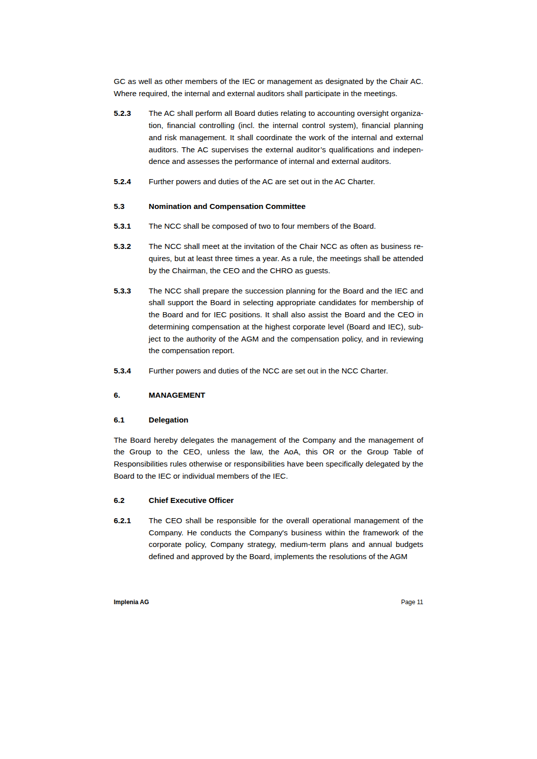GC as well as other members of the IEC or management as designated by the Chair AC. Where required, the internal and external auditors shall participate in the meetings.
5.2.3
The AC shall perform all Board duties relating to accounting oversight organization, financial controlling (incl. the internal control system), financial planning and risk management. It shall coordinate the work of the internal and external auditors. The AC supervises the external auditor’s qualifications and independence and assesses the performance of internal and external auditors.
5.2.4
Further powers and duties of the AC are set out in the AC Charter.
5.3 Nomination and Compensation Committee
5.3.1
The NCC shall be composed of two to four members of the Board.
5.3.2
The NCC shall meet at the invitation of the Chair NCC as often as business requires, but at least three times a year. As a rule, the meetings shall be attended by the Chairman, the CEO and the CHRO as guests.
5.3.3
The NCC shall prepare the succession planning for the Board and the IEC and shall support the Board in selecting appropriate candidates for membership of the Board and for IEC positions. It shall also assist the Board and the CEO in determining compensation at the highest corporate level (Board and IEC), subject to the authority of the AGM and the compensation policy, and in reviewing the compensation report.
5.3.4
Further powers and duties of the NCC are set out in the NCC Charter.
6. MANAGEMENT
6.1 Delegation
The Board hereby delegates the management of the Company and the management of the Group to the CEO, unless the law, the AoA, this OR or the Group Table of Responsibilities rules otherwise or responsibilities have been specifically delegated by the Board to the IEC or individual members of the IEC.
6.2 Chief Executive Officer
6.2.1
The CEO shall be responsible for the overall operational management of the Company. He conducts the Company's business within the framework of the corporate policy, Company strategy, medium-term plans and annual budgets defined and approved by the Board, implements the resolutions of the AGM
Implenia AG
Page 11